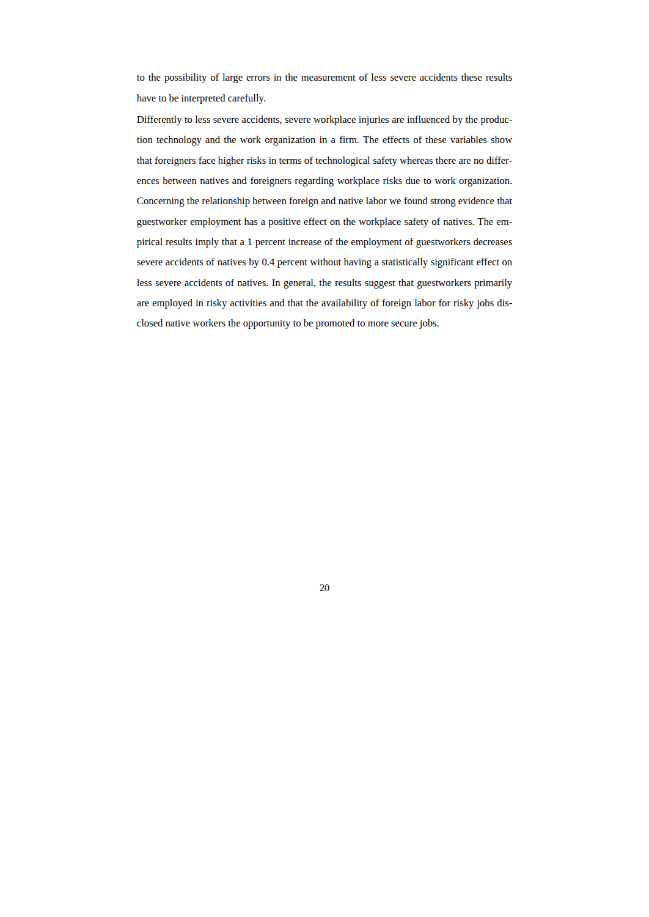to the possibility of large errors in the measurement of less severe accidents these results have to be interpreted carefully.
Differently to less severe accidents, severe workplace injuries are influenced by the production technology and the work organization in a firm. The effects of these variables show that foreigners face higher risks in terms of technological safety whereas there are no differences between natives and foreigners regarding workplace risks due to work organization. Concerning the relationship between foreign and native labor we found strong evidence that guestworker employment has a positive effect on the workplace safety of natives. The empirical results imply that a 1 percent increase of the employment of guestworkers decreases severe accidents of natives by 0.4 percent without having a statistically significant effect on less severe accidents of natives. In general, the results suggest that guestworkers primarily are employed in risky activities and that the availability of foreign labor for risky jobs disclosed native workers the opportunity to be promoted to more secure jobs.
20